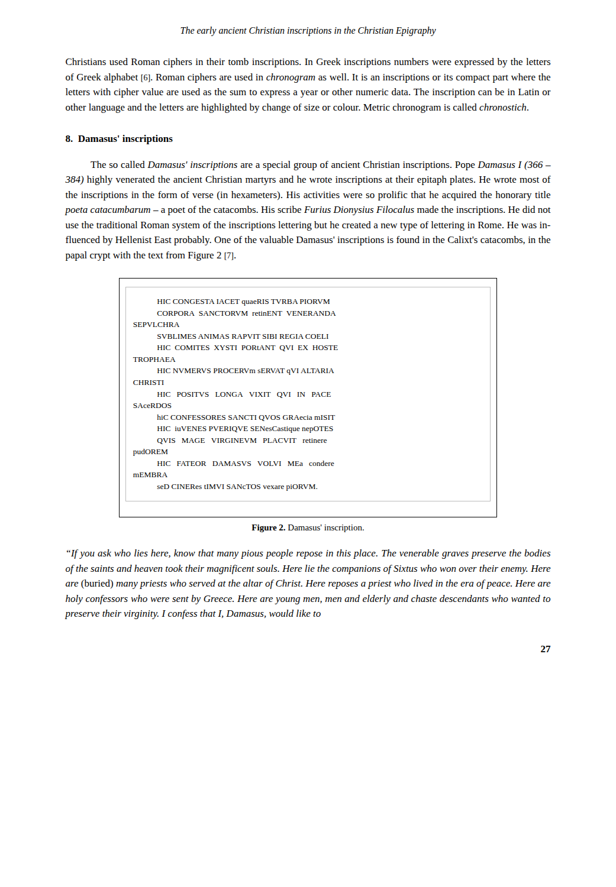The early ancient Christian inscriptions in the Christian Epigraphy
Christians used Roman ciphers in their tomb inscriptions. In Greek inscriptions numbers were expressed by the letters of Greek alphabet [6]. Roman ciphers are used in chronogram as well. It is an inscriptions or its compact part where the letters with cipher value are used as the sum to express a year or other numeric data. The inscription can be in Latin or other language and the letters are highlighted by change of size or colour. Metric chronogram is called chronostich.
8. Damasus' inscriptions
The so called Damasus' inscriptions are a special group of ancient Christian inscriptions. Pope Damasus I (366 – 384) highly venerated the ancient Christian martyrs and he wrote inscriptions at their epitaph plates. He wrote most of the inscriptions in the form of verse (in hexameters). His activities were so prolific that he acquired the honorary title poeta catacumbarum – a poet of the catacombs. His scribe Furius Dionysius Filocalus made the inscriptions. He did not use the traditional Roman system of the inscriptions lettering but he created a new type of lettering in Rome. He was influenced by Hellenist East probably. One of the valuable Damasus' inscriptions is found in the Calixt's catacombs, in the papal crypt with the text from Figure 2 [7].
HIC CONGESTA IACET quaeRIS TVRBA PIORVM
CORPORA SANCTORVM retinENT VENERANDA
SEPVLCHRA
SVBLIMES ANIMAS RAPVIT SIBI REGIA COELI
HIC COMITES XYSTI PORtANT QVI EX HOSTE
TROPHAEA
HIC NVMERVS PROCERVm sERVAT qVI ALTARIA
CHRISTI
HIC POSITVS LONGA VIXIT QVI IN PACE
SAceRDOS
hiC CONFESSORES SANCTI QVOS GRAecia mISIT
HIC iuVENES PVERIQVE SENesCastique nepOTES
QVIS MAGE VIRGINEVM PLACVIT retinere
pudOREM
HIC FATEOR DAMASVS VOLVI MEa condere
mEMBRA
seD CINERes tIMVI SANcTOS vexare piORVM.
Figure 2. Damasus' inscription.
“If you ask who lies here, know that many pious people repose in this place. The venerable graves preserve the bodies of the saints and heaven took their magnificent souls. Here lie the companions of Sixtus who won over their enemy. Here are (buried) many priests who served at the altar of Christ. Here reposes a priest who lived in the era of peace. Here are holy confessors who were sent by Greece. Here are young men, men and elderly and chaste descendants who wanted to preserve their virginity. I confess that I, Damasus, would like to
27